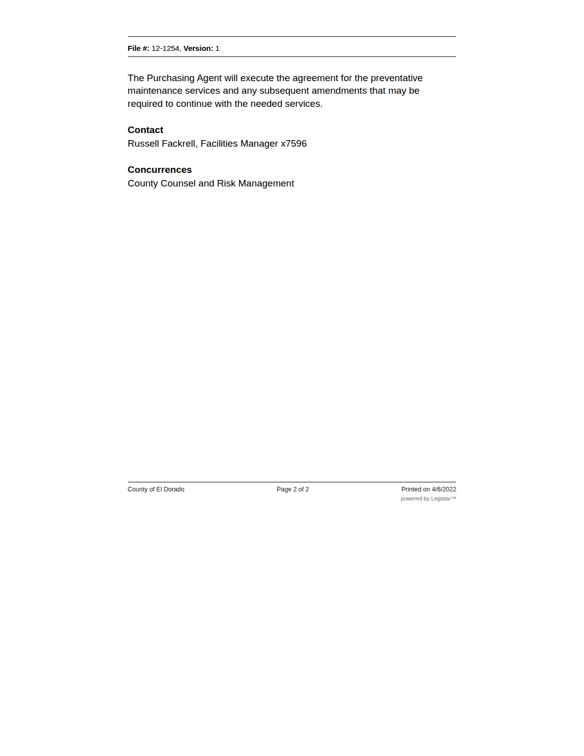File #: 12-1254, Version: 1
The Purchasing Agent will execute the agreement for the preventative maintenance services and any subsequent amendments that may be required to continue with the needed services.
Contact
Russell Fackrell, Facilities Manager x7596
Concurrences
County Counsel and Risk Management
County of El Dorado
Page 2 of 2
Printed on 4/6/2022
powered by Legistar™